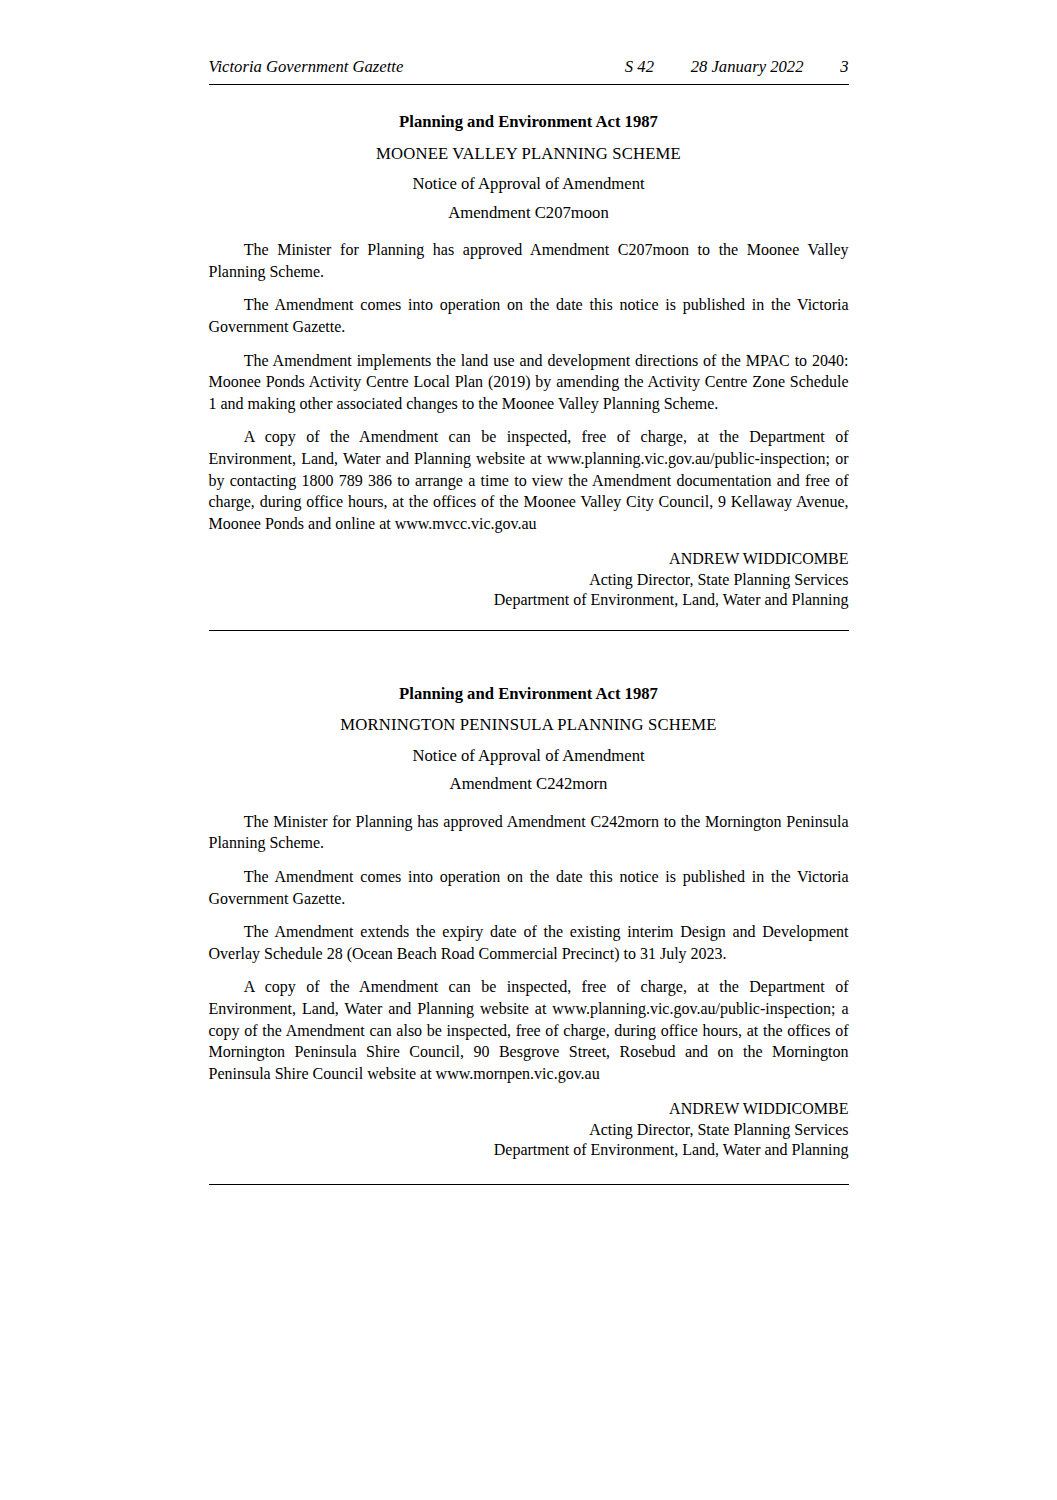Victoria Government Gazette S 42 28 January 2022 3
Planning and Environment Act 1987
MOONEE VALLEY PLANNING SCHEME
Notice of Approval of Amendment
Amendment C207moon
The Minister for Planning has approved Amendment C207moon to the Moonee Valley Planning Scheme.
The Amendment comes into operation on the date this notice is published in the Victoria Government Gazette.
The Amendment implements the land use and development directions of the MPAC to 2040: Moonee Ponds Activity Centre Local Plan (2019) by amending the Activity Centre Zone Schedule 1 and making other associated changes to the Moonee Valley Planning Scheme.
A copy of the Amendment can be inspected, free of charge, at the Department of Environment, Land, Water and Planning website at www.planning.vic.gov.au/public-inspection; or by contacting 1800 789 386 to arrange a time to view the Amendment documentation and free of charge, during office hours, at the offices of the Moonee Valley City Council, 9 Kellaway Avenue, Moonee Ponds and online at www.mvcc.vic.gov.au
ANDREW WIDDICOMBE Acting Director, State Planning Services Department of Environment, Land, Water and Planning
Planning and Environment Act 1987
MORNINGTON PENINSULA PLANNING SCHEME
Notice of Approval of Amendment
Amendment C242morn
The Minister for Planning has approved Amendment C242morn to the Mornington Peninsula Planning Scheme.
The Amendment comes into operation on the date this notice is published in the Victoria Government Gazette.
The Amendment extends the expiry date of the existing interim Design and Development Overlay Schedule 28 (Ocean Beach Road Commercial Precinct) to 31 July 2023.
A copy of the Amendment can be inspected, free of charge, at the Department of Environment, Land, Water and Planning website at www.planning.vic.gov.au/public-inspection; a copy of the Amendment can also be inspected, free of charge, during office hours, at the offices of Mornington Peninsula Shire Council, 90 Besgrove Street, Rosebud and on the Mornington Peninsula Shire Council website at www.mornpen.vic.gov.au
ANDREW WIDDICOMBE Acting Director, State Planning Services Department of Environment, Land, Water and Planning